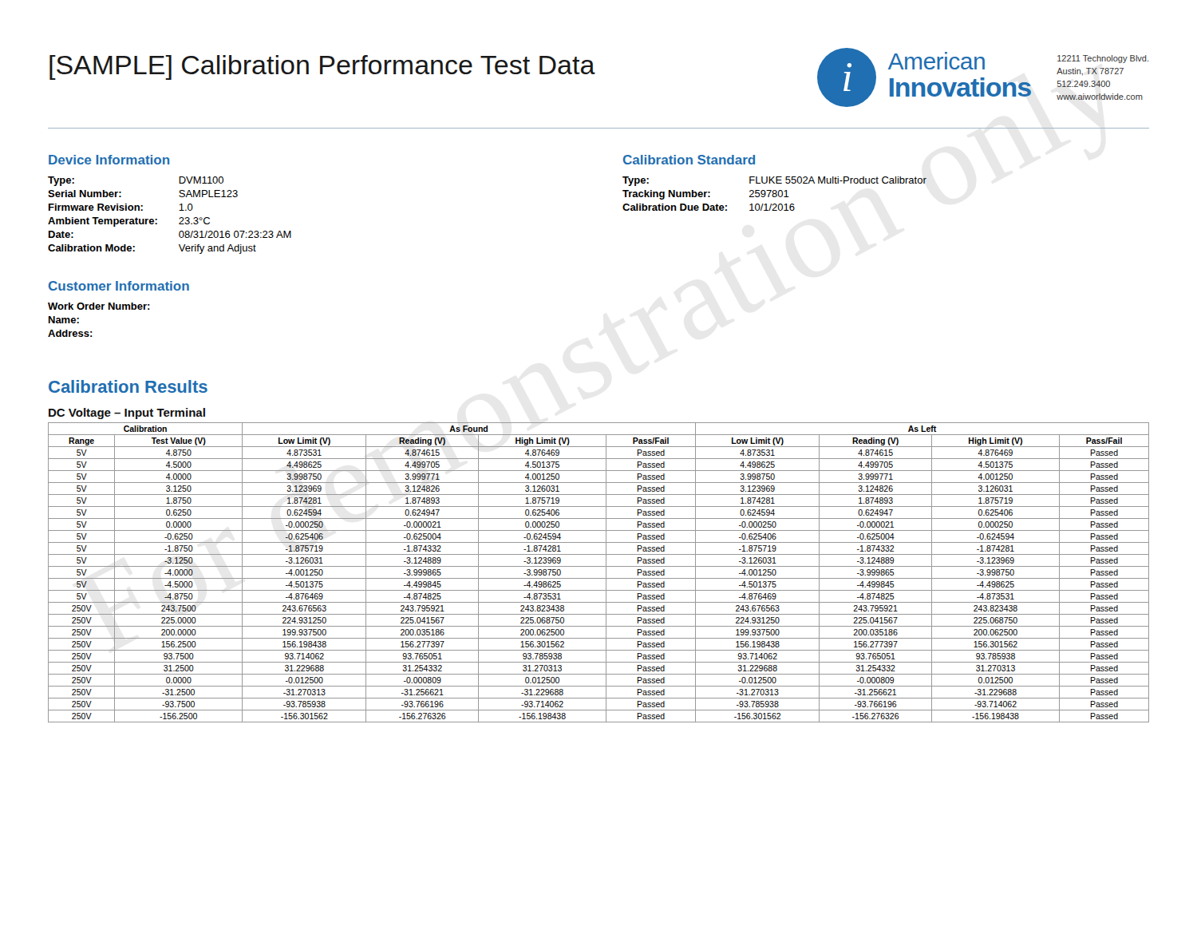For demonstration only
[SAMPLE] Calibration Performance Test Data
i
American
Innovations
12211 Technology Blvd.
Austin, TX 78727
512.249.3400
www.aiworldwide.com
Device Information
| Type: | DVM1100 |
| Serial Number: | SAMPLE123 |
| Firmware Revision: | 1.0 |
| Ambient Temperature: | 23.3°C |
| Date: | 08/31/2016 07:23:23 AM |
| Calibration Mode: | Verify and Adjust |
Calibration Standard
| Type: | FLUKE 5502A Multi-Product Calibrator |
| Tracking Number: | 2597801 |
| Calibration Due Date: | 10/1/2016 |
Customer Information
| Work Order Number: | |
| Name: | |
| Address: | |
Calibration Results
DC Voltage – Input Terminal
| Calibration | As Found | As Left |
| --- | --- | --- |
| Range | Test Value (V) | Low Limit (V) | Reading (V) | High Limit (V) | Pass/Fail | Low Limit (V) | Reading (V) | High Limit (V) | Pass/Fail |
| 5V | 4.8750 | 4.873531 | 4.874615 | 4.876469 | Passed | 4.873531 | 4.874615 | 4.876469 | Passed |
| 5V | 4.5000 | 4.498625 | 4.499705 | 4.501375 | Passed | 4.498625 | 4.499705 | 4.501375 | Passed |
| 5V | 4.0000 | 3.998750 | 3.999771 | 4.001250 | Passed | 3.998750 | 3.999771 | 4.001250 | Passed |
| 5V | 3.1250 | 3.123969 | 3.124826 | 3.126031 | Passed | 3.123969 | 3.124826 | 3.126031 | Passed |
| 5V | 1.8750 | 1.874281 | 1.874893 | 1.875719 | Passed | 1.874281 | 1.874893 | 1.875719 | Passed |
| 5V | 0.6250 | 0.624594 | 0.624947 | 0.625406 | Passed | 0.624594 | 0.624947 | 0.625406 | Passed |
| 5V | 0.0000 | -0.000250 | -0.000021 | 0.000250 | Passed | -0.000250 | -0.000021 | 0.000250 | Passed |
| 5V | -0.6250 | -0.625406 | -0.625004 | -0.624594 | Passed | -0.625406 | -0.625004 | -0.624594 | Passed |
| 5V | -1.8750 | -1.875719 | -1.874332 | -1.874281 | Passed | -1.875719 | -1.874332 | -1.874281 | Passed |
| 5V | -3.1250 | -3.126031 | -3.124889 | -3.123969 | Passed | -3.126031 | -3.124889 | -3.123969 | Passed |
| 5V | -4.0000 | -4.001250 | -3.999865 | -3.998750 | Passed | -4.001250 | -3.999865 | -3.998750 | Passed |
| 5V | -4.5000 | -4.501375 | -4.499845 | -4.498625 | Passed | -4.501375 | -4.499845 | -4.498625 | Passed |
| 5V | -4.8750 | -4.876469 | -4.874825 | -4.873531 | Passed | -4.876469 | -4.874825 | -4.873531 | Passed |
| 250V | 243.7500 | 243.676563 | 243.795921 | 243.823438 | Passed | 243.676563 | 243.795921 | 243.823438 | Passed |
| 250V | 225.0000 | 224.931250 | 225.041567 | 225.068750 | Passed | 224.931250 | 225.041567 | 225.068750 | Passed |
| 250V | 200.0000 | 199.937500 | 200.035186 | 200.062500 | Passed | 199.937500 | 200.035186 | 200.062500 | Passed |
| 250V | 156.2500 | 156.198438 | 156.277397 | 156.301562 | Passed | 156.198438 | 156.277397 | 156.301562 | Passed |
| 250V | 93.7500 | 93.714062 | 93.765051 | 93.785938 | Passed | 93.714062 | 93.765051 | 93.785938 | Passed |
| 250V | 31.2500 | 31.229688 | 31.254332 | 31.270313 | Passed | 31.229688 | 31.254332 | 31.270313 | Passed |
| 250V | 0.0000 | -0.012500 | -0.000809 | 0.012500 | Passed | -0.012500 | -0.000809 | 0.012500 | Passed |
| 250V | -31.2500 | -31.270313 | -31.256621 | -31.229688 | Passed | -31.270313 | -31.256621 | -31.229688 | Passed |
| 250V | -93.7500 | -93.785938 | -93.766196 | -93.714062 | Passed | -93.785938 | -93.766196 | -93.714062 | Passed |
| 250V | -156.2500 | -156.301562 | -156.276326 | -156.198438 | Passed | -156.301562 | -156.276326 | -156.198438 | Passed |